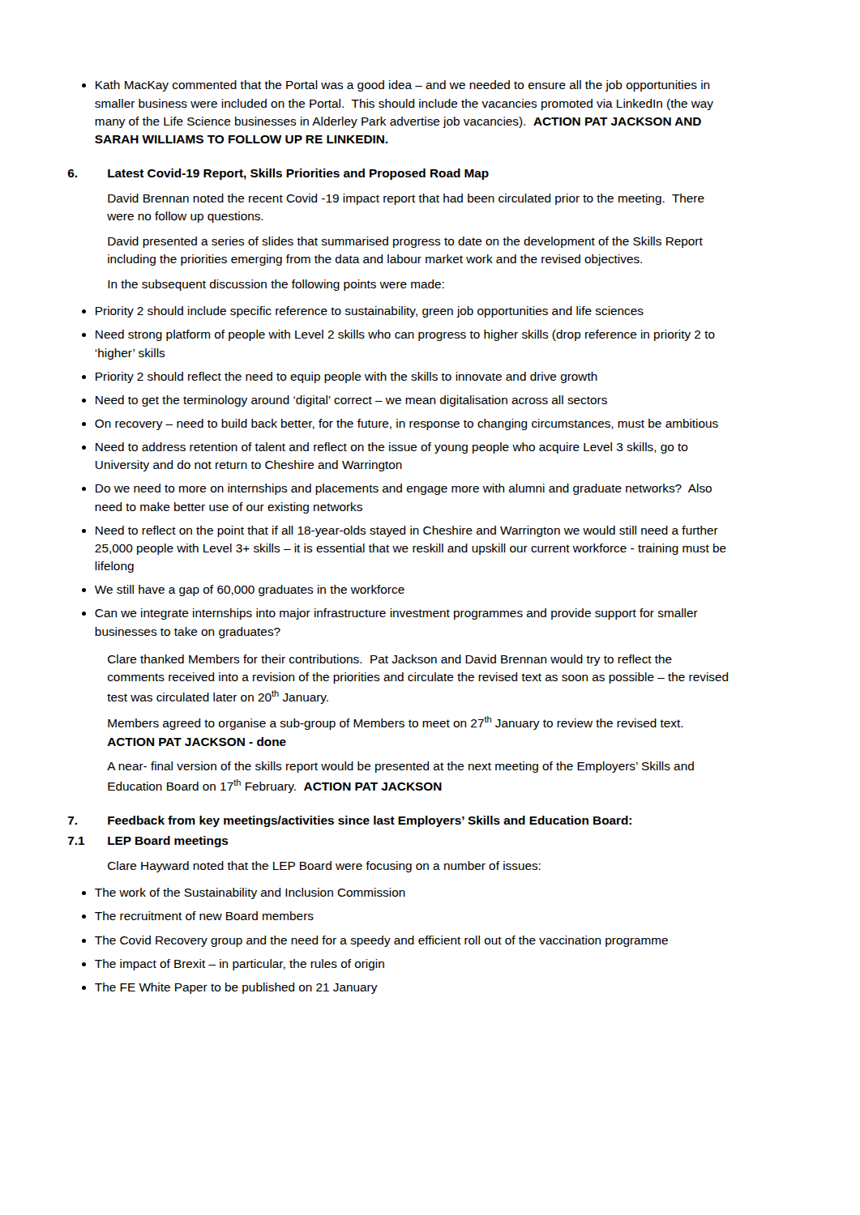Kath MacKay commented that the Portal was a good idea – and we needed to ensure all the job opportunities in smaller business were included on the Portal. This should include the vacancies promoted via LinkedIn (the way many of the Life Science businesses in Alderley Park advertise job vacancies). ACTION PAT JACKSON AND SARAH WILLIAMS TO FOLLOW UP RE LINKEDIN.
6.
Latest Covid-19 Report, Skills Priorities and Proposed Road Map
David Brennan noted the recent Covid -19 impact report that had been circulated prior to the meeting. There were no follow up questions.
David presented a series of slides that summarised progress to date on the development of the Skills Report including the priorities emerging from the data and labour market work and the revised objectives.
In the subsequent discussion the following points were made:
Priority 2 should include specific reference to sustainability, green job opportunities and life sciences
Need strong platform of people with Level 2 skills who can progress to higher skills (drop reference in priority 2 to ‘higher’ skills
Priority 2 should reflect the need to equip people with the skills to innovate and drive growth
Need to get the terminology around ‘digital’ correct – we mean digitalisation across all sectors
On recovery – need to build back better, for the future, in response to changing circumstances, must be ambitious
Need to address retention of talent and reflect on the issue of young people who acquire Level 3 skills, go to University and do not return to Cheshire and Warrington
Do we need to more on internships and placements and engage more with alumni and graduate networks? Also need to make better use of our existing networks
Need to reflect on the point that if all 18-year-olds stayed in Cheshire and Warrington we would still need a further 25,000 people with Level 3+ skills – it is essential that we reskill and upskill our current workforce - training must be lifelong
We still have a gap of 60,000 graduates in the workforce
Can we integrate internships into major infrastructure investment programmes and provide support for smaller businesses to take on graduates?
Clare thanked Members for their contributions. Pat Jackson and David Brennan would try to reflect the comments received into a revision of the priorities and circulate the revised text as soon as possible – the revised test was circulated later on 20th January.
Members agreed to organise a sub-group of Members to meet on 27th January to review the revised text. ACTION PAT JACKSON - done
A near- final version of the skills report would be presented at the next meeting of the Employers’ Skills and Education Board on 17th February. ACTION PAT JACKSON
7.
Feedback from key meetings/activities since last Employers’ Skills and Education Board:
7.1
LEP Board meetings
Clare Hayward noted that the LEP Board were focusing on a number of issues:
The work of the Sustainability and Inclusion Commission
The recruitment of new Board members
The Covid Recovery group and the need for a speedy and efficient roll out of the vaccination programme
The impact of Brexit – in particular, the rules of origin
The FE White Paper to be published on 21 January